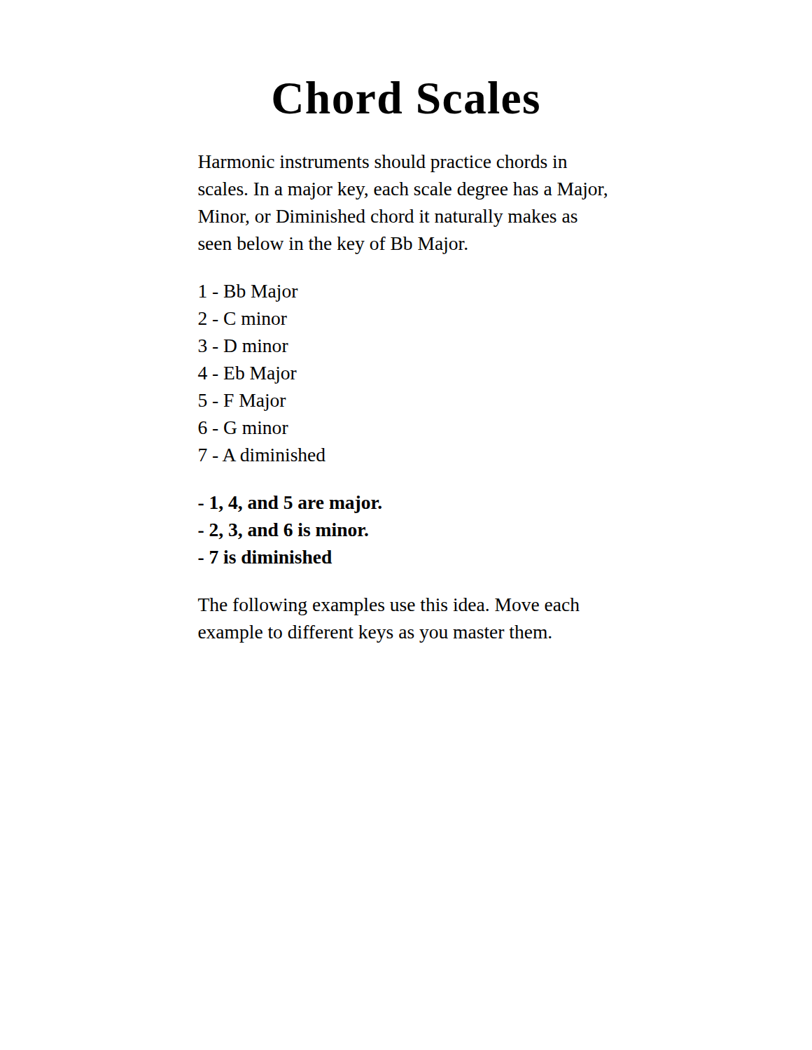Chord Scales
Harmonic instruments should practice chords in scales. In a major key, each scale degree has a Major, Minor, or Diminished chord it naturally makes as seen below in the key of Bb Major.
1 - Bb Major
2 - C minor
3 - D minor
4 - Eb Major
5 - F Major
6 - G minor
7 - A diminished
- 1, 4, and 5 are major.
- 2, 3, and 6 is minor.
- 7 is diminished
The following examples use this idea. Move each example to different keys as you master them.